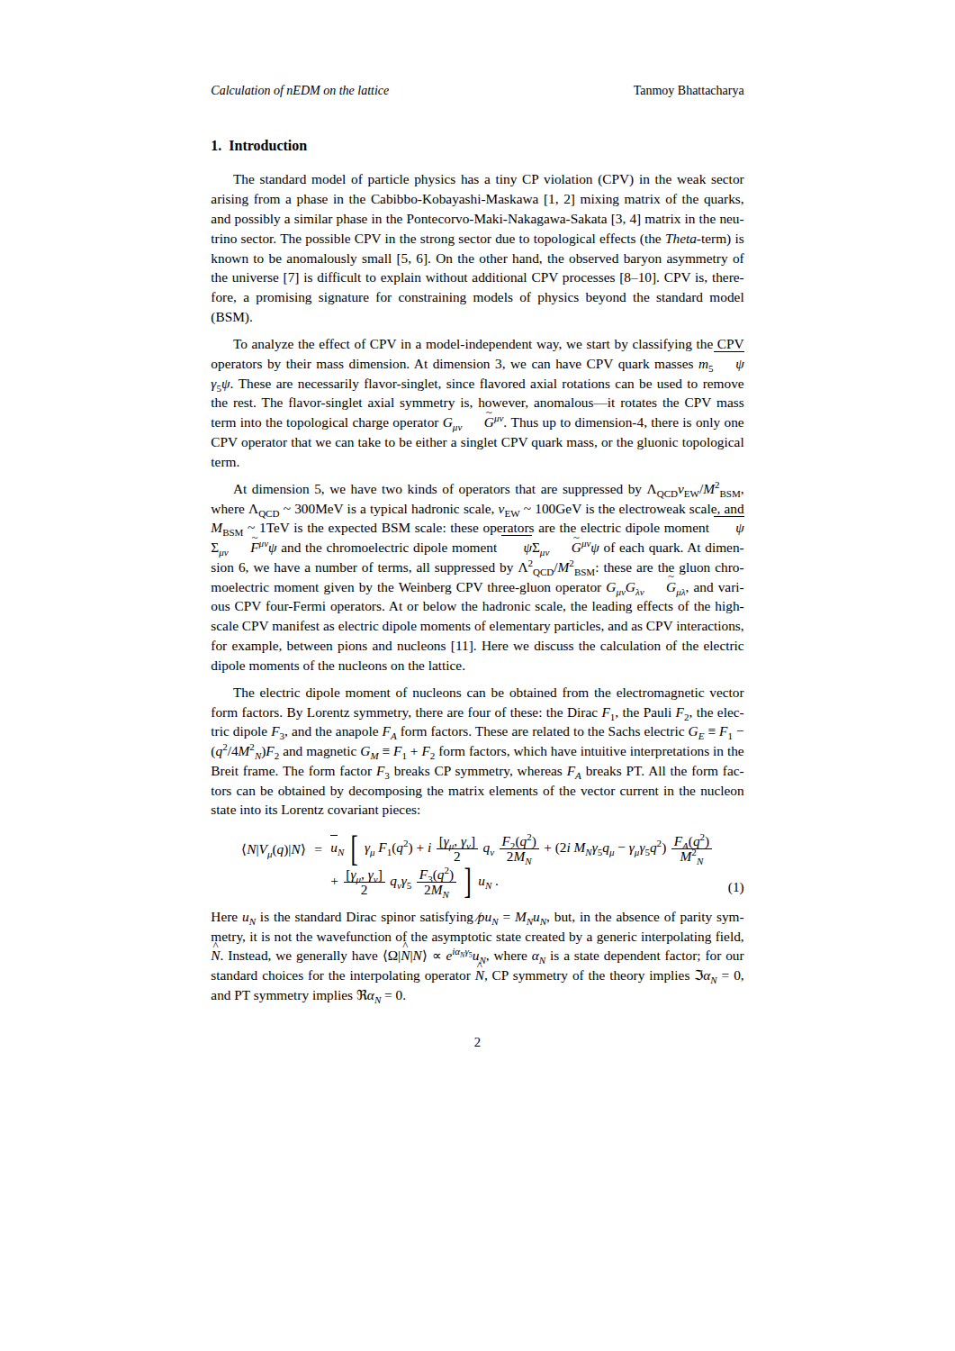PoS(LATTICE2021)567
Calculation of nEDM on the lattice Tanmoy Bhattacharya
1. Introduction
The standard model of particle physics has a tiny CP violation (CPV) in the weak sector arising from a phase in the Cabibbo-Kobayashi-Maskawa [1, 2] mixing matrix of the quarks, and possibly a similar phase in the Pontecorvo-Maki-Nakagawa-Sakata [3, 4] matrix in the neutrino sector. The possible CPV in the strong sector due to topological effects (the Theta-term) is known to be anomalously small [5, 6]. On the other hand, the observed baryon asymmetry of the universe [7] is difficult to explain without additional CPV processes [8–10]. CPV is, therefore, a promising signature for constraining models of physics beyond the standard model (BSM).
To analyze the effect of CPV in a model-independent way, we start by classifying the CPV operators by their mass dimension. At dimension 3, we can have CPV quark masses m5 ψγ5ψ. These are necessarily flavor-singlet, since flavored axial rotations can be used to remove the rest. The flavor-singlet axial symmetry is, however, anomalous—it rotates the CPV mass term into the topological charge operator Gμν~Gμν. Thus up to dimension-4, there is only one CPV operator that we can take to be either a singlet CPV quark mass, or the gluonic topological term.
At dimension 5, we have two kinds of operators that are suppressed by ΛQCDvEW/M2BSM, where ΛQCD ~ 300MeV is a typical hadronic scale, vEW ~ 100GeV is the electroweak scale, and MBSM ~ 1TeV is the expected BSM scale: these operators are the electric dipole moment ψ Σμν~Fμνψ and the chromoelectric dipole moment ψ Σμν~Gμνψ of each quark. At dimension 6, we have a number of terms, all suppressed by Λ2QCD/M2BSM: these are the gluon chromoelectric moment given by the Weinberg CPV three-gluon operator GμνGλν~Gμλ, and various CPV four-Fermi operators. At or below the hadronic scale, the leading effects of the high-scale CPV manifest as electric dipole moments of elementary particles, and as CPV interactions, for example, between pions and nucleons [11]. Here we discuss the calculation of the electric dipole moments of the nucleons on the lattice.
The electric dipole moment of nucleons can be obtained from the electromagnetic vector form factors. By Lorentz symmetry, there are four of these: the Dirac F1, the Pauli F2, the electric dipole F3, and the anapole FA form factors. These are related to the Sachs electric GE ≡ F1 − (q2/4M2N)F2 and magnetic GM ≡ F1 + F2 form factors, which have intuitive interpretations in the Breit frame. The form factor F3 breaks CP symmetry, whereas FA breaks PT. All the form factors can be obtained by decomposing the matrix elements of the vector current in the nucleon state into its Lorentz covariant pieces:
| ⟨ N / V μ ( q )/ N ⟩ | = | u N [ γ μ F 1 ( q 2 ) + i [ γ μ , γ ν ] 2 q ν F 2 ( q 2 ) 2 M N + (2 i M N γ 5 q μ − γ μ γ 5 q 2 ) F A ( q 2 ) M 2 N |
| | | + [ γ μ , γ ν ] 2 q ν γ 5 F 3 ( q 2 ) 2 M N ] u N . |
(1)
Here uN is the standard Dirac spinor satisfying ∕p uN = MNuN, but, in the absence of parity symmetry, it is not the wavefunction of the asymptotic state created by a generic interpolating field, ^N. Instead, we generally have ⟨Ω|^N|N⟩ ∝ eiαNγ5uN, where αN is a state dependent factor; for our standard choices for the interpolating operator ^N, CP symmetry of the theory implies ℑαN = 0, and PT symmetry implies ℜαN = 0.
2